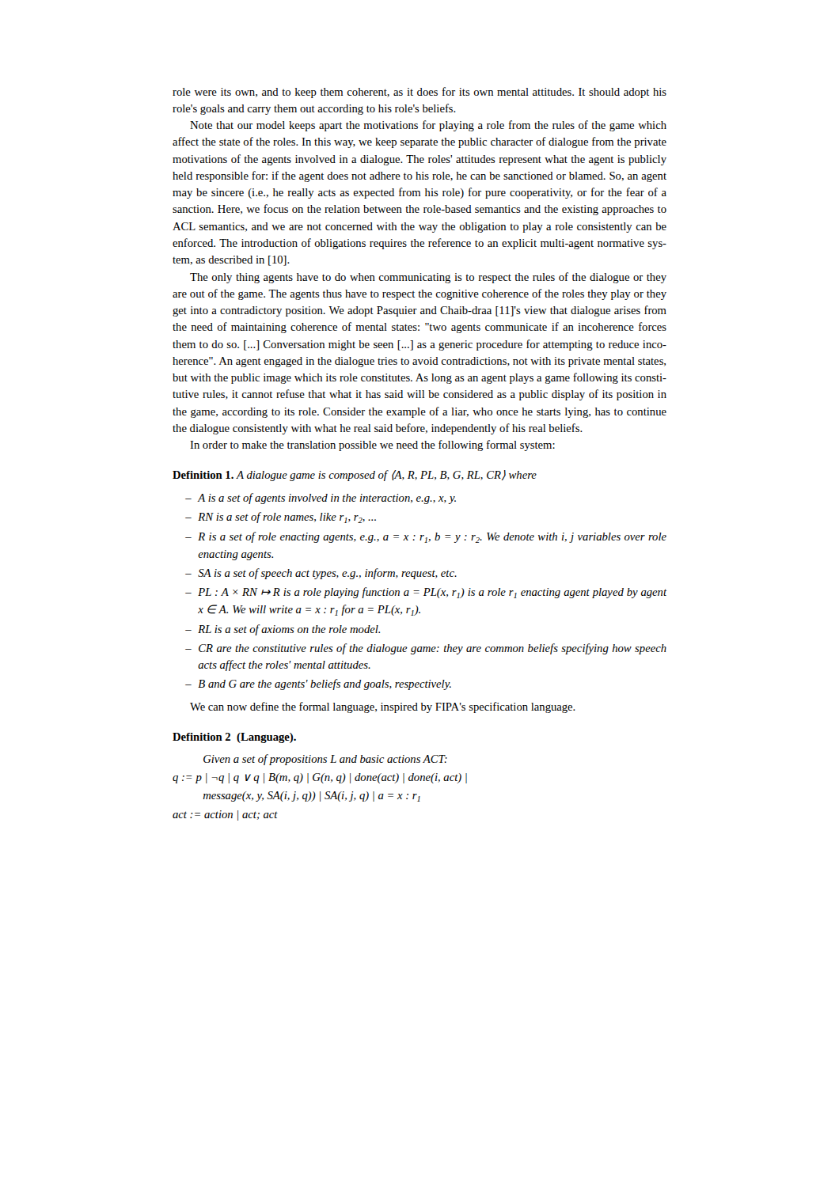role were its own, and to keep them coherent, as it does for its own mental attitudes. It should adopt his role's goals and carry them out according to his role's beliefs.
Note that our model keeps apart the motivations for playing a role from the rules of the game which affect the state of the roles. In this way, we keep separate the public character of dialogue from the private motivations of the agents involved in a dialogue. The roles' attitudes represent what the agent is publicly held responsible for: if the agent does not adhere to his role, he can be sanctioned or blamed. So, an agent may be sincere (i.e., he really acts as expected from his role) for pure cooperativity, or for the fear of a sanction. Here, we focus on the relation between the role-based semantics and the existing approaches to ACL semantics, and we are not concerned with the way the obligation to play a role consistently can be enforced. The introduction of obligations requires the reference to an explicit multi-agent normative system, as described in [10].
The only thing agents have to do when communicating is to respect the rules of the dialogue or they are out of the game. The agents thus have to respect the cognitive coherence of the roles they play or they get into a contradictory position. We adopt Pasquier and Chaib-draa [11]'s view that dialogue arises from the need of maintaining coherence of mental states: "two agents communicate if an incoherence forces them to do so. [...] Conversation might be seen [...] as a generic procedure for attempting to reduce incoherence". An agent engaged in the dialogue tries to avoid contradictions, not with its private mental states, but with the public image which its role constitutes. As long as an agent plays a game following its constitutive rules, it cannot refuse that what it has said will be considered as a public display of its position in the game, according to its role. Consider the example of a liar, who once he starts lying, has to continue the dialogue consistently with what he real said before, independently of his real beliefs.
In order to make the translation possible we need the following formal system:
Definition 1. A dialogue game is composed of ⟨A, R, PL, B, G, RL, CR⟩ where
A is a set of agents involved in the interaction, e.g., x, y.
RN is a set of role names, like r1, r2, ...
R is a set of role enacting agents, e.g., a = x : r1, b = y : r2. We denote with i, j variables over role enacting agents.
SA is a set of speech act types, e.g., inform, request, etc.
PL : A × RN ↦ R is a role playing function a = PL(x, r1) is a role r1 enacting agent played by agent x ∈ A. We will write a = x : r1 for a = PL(x, r1).
RL is a set of axioms on the role model.
CR are the constitutive rules of the dialogue game: they are common beliefs specifying how speech acts affect the roles' mental attitudes.
B and G are the agents' beliefs and goals, respectively.
We can now define the formal language, inspired by FIPA's specification language.
Definition 2 (Language).
Given a set of propositions L and basic actions ACT:
q := p | ¬q | q ∨ q | B(m, q) | G(n, q) | done(act) | done(i, act) |
message(x, y, SA(i, j, q)) | SA(i, j, q) | a = x : r1
act := action | act; act